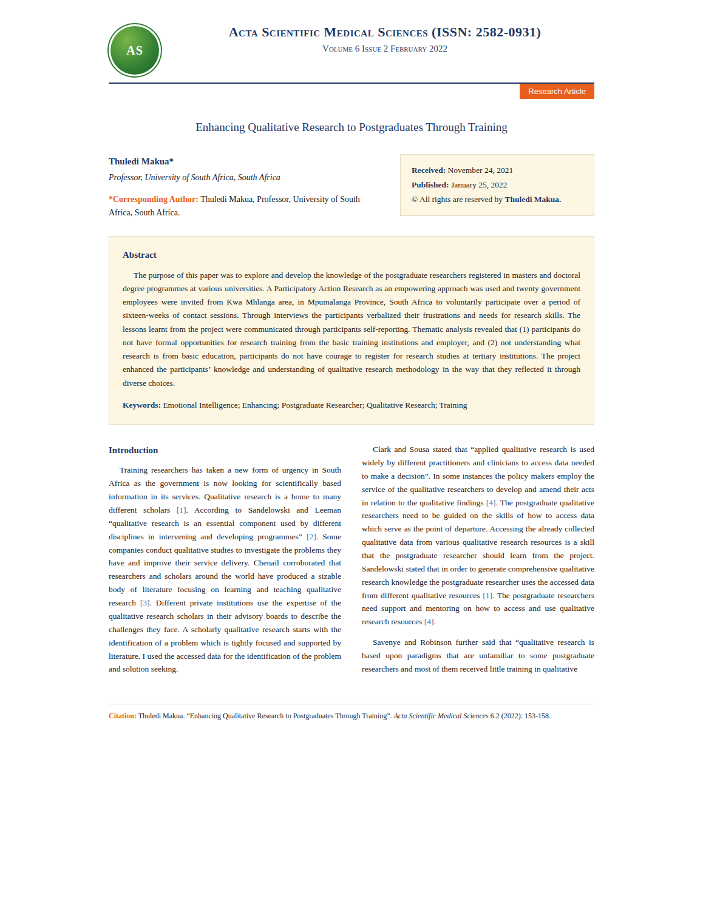Acta Scientific Medical Sciences (ISSN: 2582-0931)
Volume 6 Issue 2 February 2022
Research Article
Enhancing Qualitative Research to Postgraduates Through Training
Thuledi Makua*
Professor, University of South Africa, South Africa
*Corresponding Author: Thuledi Makua, Professor, University of South Africa, South Africa.
Received: November 24, 2021
Published: January 25, 2022
© All rights are reserved by Thuledi Makua.
Abstract
The purpose of this paper was to explore and develop the knowledge of the postgraduate researchers registered in masters and doctoral degree programmes at various universities. A Participatory Action Research as an empowering approach was used and twenty government employees were invited from Kwa Mhlanga area, in Mpumalanga Province, South Africa to voluntarily participate over a period of sixteen-weeks of contact sessions. Through interviews the participants verbalized their frustrations and needs for research skills. The lessons learnt from the project were communicated through participants self-reporting. Thematic analysis revealed that (1) participants do not have formal opportunities for research training from the basic training institutions and employer, and (2) not understanding what research is from basic education, participants do not have courage to register for research studies at tertiary institutions. The project enhanced the participants’ knowledge and understanding of qualitative research methodology in the way that they reflected it through diverse choices.
Keywords: Emotional Intelligence; Enhancing; Postgraduate Researcher; Qualitative Research; Training
Introduction
Training researchers has taken a new form of urgency in South Africa as the government is now looking for scientifically based information in its services. Qualitative research is a home to many different scholars [1]. According to Sandelowski and Leeman “qualitative research is an essential component used by different disciplines in intervening and developing programmes” [2]. Some companies conduct qualitative studies to investigate the problems they have and improve their service delivery. Chenail corroborated that researchers and scholars around the world have produced a sizable body of literature focusing on learning and teaching qualitative research [3]. Different private institutions use the expertise of the qualitative research scholars in their advisory boards to describe the challenges they face. A scholarly qualitative research starts with the identification of a problem which is tightly focused and supported by literature. I used the accessed data for the identification of the problem and solution seeking.
Clark and Sousa stated that “applied qualitative research is used widely by different practitioners and clinicians to access data needed to make a decision”. In some instances the policy makers employ the service of the qualitative researchers to develop and amend their acts in relation to the qualitative findings [4]. The postgraduate qualitative researchers need to be guided on the skills of how to access data which serve as the point of departure. Accessing the already collected qualitative data from various qualitative research resources is a skill that the postgraduate researcher should learn from the project. Sandelowski stated that in order to generate comprehensive qualitative research knowledge the postgraduate researcher uses the accessed data from different qualitative resources [1]. The postgraduate researchers need support and mentoring on how to access and use qualitative research resources [4].
Savenye and Robinson further said that “qualitative research is based upon paradigms that are unfamiliar to some postgraduate researchers and most of them received little training in qualitative
Citation: Thuledi Makua. “Enhancing Qualitative Research to Postgraduates Through Training”. Acta Scientific Medical Sciences 6.2 (2022): 153-158.